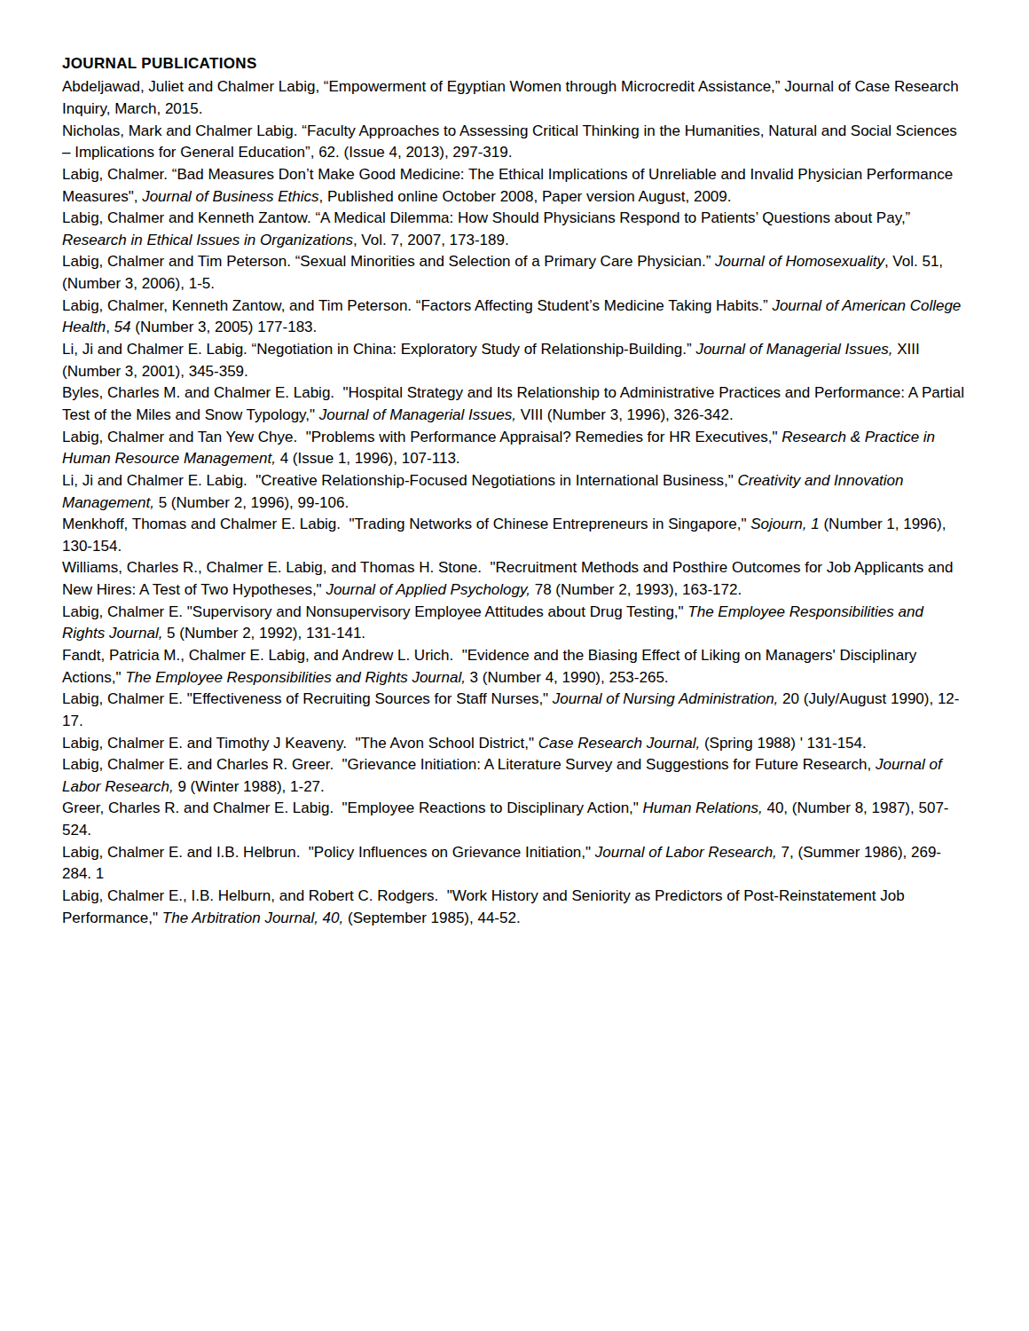JOURNAL PUBLICATIONS
Abdeljawad, Juliet and Chalmer Labig, “Empowerment of Egyptian Women through Microcredit Assistance,” Journal of Case Research Inquiry, March, 2015.
Nicholas, Mark and Chalmer Labig. “Faculty Approaches to Assessing Critical Thinking in the Humanities, Natural and Social Sciences – Implications for General Education”, 62. (Issue 4, 2013), 297-319.
Labig, Chalmer. “Bad Measures Don’t Make Good Medicine: The Ethical Implications of Unreliable and Invalid Physician Performance Measures", Journal of Business Ethics, Published online October 2008, Paper version August, 2009.
Labig, Chalmer and Kenneth Zantow. “A Medical Dilemma: How Should Physicians Respond to Patients’ Questions about Pay,” Research in Ethical Issues in Organizations, Vol. 7, 2007, 173-189.
Labig, Chalmer and Tim Peterson. “Sexual Minorities and Selection of a Primary Care Physician.” Journal of Homosexuality, Vol. 51, (Number 3, 2006), 1-5.
Labig, Chalmer, Kenneth Zantow, and Tim Peterson. “Factors Affecting Student’s Medicine Taking Habits.” Journal of American College Health, 54 (Number 3, 2005) 177-183.
Li, Ji and Chalmer E. Labig. “Negotiation in China: Exploratory Study of Relationship-Building.” Journal of Managerial Issues, XIII (Number 3, 2001), 345-359.
Byles, Charles M. and Chalmer E. Labig. "Hospital Strategy and Its Relationship to Administrative Practices and Performance: A Partial Test of the Miles and Snow Typology," Journal of Managerial Issues, VIII (Number 3, 1996), 326-342.
Labig, Chalmer and Tan Yew Chye. "Problems with Performance Appraisal? Remedies for HR Executives," Research & Practice in Human Resource Management, 4 (Issue 1, 1996), 107-113.
Li, Ji and Chalmer E. Labig. "Creative Relationship-Focused Negotiations in International Business," Creativity and Innovation Management, 5 (Number 2, 1996), 99-106.
Menkhoff, Thomas and Chalmer E. Labig. "Trading Networks of Chinese Entrepreneurs in Singapore," Sojourn, 1 (Number 1, 1996), 130-154.
Williams, Charles R., Chalmer E. Labig, and Thomas H. Stone. "Recruitment Methods and Posthire Outcomes for Job Applicants and New Hires: A Test of Two Hypotheses," Journal of Applied Psychology, 78 (Number 2, 1993), 163-172.
Labig, Chalmer E. "Supervisory and Nonsupervisory Employee Attitudes about Drug Testing," The Employee Responsibilities and Rights Journal, 5 (Number 2, 1992), 131-141.
Fandt, Patricia M., Chalmer E. Labig, and Andrew L. Urich. "Evidence and the Biasing Effect of Liking on Managers' Disciplinary Actions," The Employee Responsibilities and Rights Journal, 3 (Number 4, 1990), 253-265.
Labig, Chalmer E. "Effectiveness of Recruiting Sources for Staff Nurses," Journal of Nursing Administration, 20 (July/August 1990), 12-17.
Labig, Chalmer E. and Timothy J Keaveny. "The Avon School District," Case Research Journal, (Spring 1988) ' 131-154.
Labig, Chalmer E. and Charles R. Greer. "Grievance Initiation: A Literature Survey and Suggestions for Future Research, Journal of Labor Research, 9 (Winter 1988), 1-27.
Greer, Charles R. and Chalmer E. Labig. "Employee Reactions to Disciplinary Action," Human Relations, 40, (Number 8, 1987), 507-524.
Labig, Chalmer E. and I.B. Helbrun. "Policy Influences on Grievance Initiation," Journal of Labor Research, 7, (Summer 1986), 269-284. 1
Labig, Chalmer E., I.B. Helburn, and Robert C. Rodgers. "Work History and Seniority as Predictors of Post-Reinstatement Job Performance," The Arbitration Journal, 40, (September 1985), 44-52.